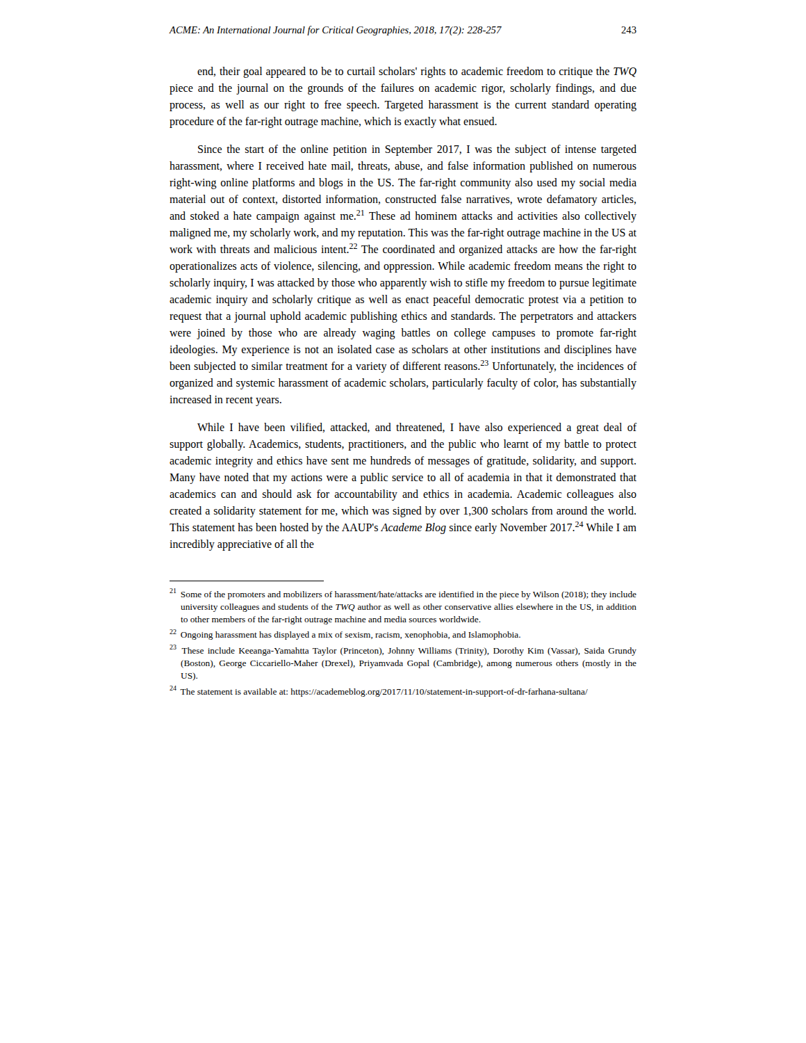ACME: An International Journal for Critical Geographies, 2018, 17(2): 228-257 243
end, their goal appeared to be to curtail scholars' rights to academic freedom to critique the TWQ piece and the journal on the grounds of the failures on academic rigor, scholarly findings, and due process, as well as our right to free speech. Targeted harassment is the current standard operating procedure of the far-right outrage machine, which is exactly what ensued.
Since the start of the online petition in September 2017, I was the subject of intense targeted harassment, where I received hate mail, threats, abuse, and false information published on numerous right-wing online platforms and blogs in the US. The far-right community also used my social media material out of context, distorted information, constructed false narratives, wrote defamatory articles, and stoked a hate campaign against me.21 These ad hominem attacks and activities also collectively maligned me, my scholarly work, and my reputation. This was the far-right outrage machine in the US at work with threats and malicious intent.22 The coordinated and organized attacks are how the far-right operationalizes acts of violence, silencing, and oppression. While academic freedom means the right to scholarly inquiry, I was attacked by those who apparently wish to stifle my freedom to pursue legitimate academic inquiry and scholarly critique as well as enact peaceful democratic protest via a petition to request that a journal uphold academic publishing ethics and standards. The perpetrators and attackers were joined by those who are already waging battles on college campuses to promote far-right ideologies. My experience is not an isolated case as scholars at other institutions and disciplines have been subjected to similar treatment for a variety of different reasons.23 Unfortunately, the incidences of organized and systemic harassment of academic scholars, particularly faculty of color, has substantially increased in recent years.
While I have been vilified, attacked, and threatened, I have also experienced a great deal of support globally. Academics, students, practitioners, and the public who learnt of my battle to protect academic integrity and ethics have sent me hundreds of messages of gratitude, solidarity, and support. Many have noted that my actions were a public service to all of academia in that it demonstrated that academics can and should ask for accountability and ethics in academia. Academic colleagues also created a solidarity statement for me, which was signed by over 1,300 scholars from around the world. This statement has been hosted by the AAUP's Academe Blog since early November 2017.24 While I am incredibly appreciative of all the
21 Some of the promoters and mobilizers of harassment/hate/attacks are identified in the piece by Wilson (2018); they include university colleagues and students of the TWQ author as well as other conservative allies elsewhere in the US, in addition to other members of the far-right outrage machine and media sources worldwide.
22 Ongoing harassment has displayed a mix of sexism, racism, xenophobia, and Islamophobia.
23 These include Keeanga-Yamahtta Taylor (Princeton), Johnny Williams (Trinity), Dorothy Kim (Vassar), Saida Grundy (Boston), George Ciccariello-Maher (Drexel), Priyamvada Gopal (Cambridge), among numerous others (mostly in the US).
24 The statement is available at: https://academeblog.org/2017/11/10/statement-in-support-of-dr-farhana-sultana/